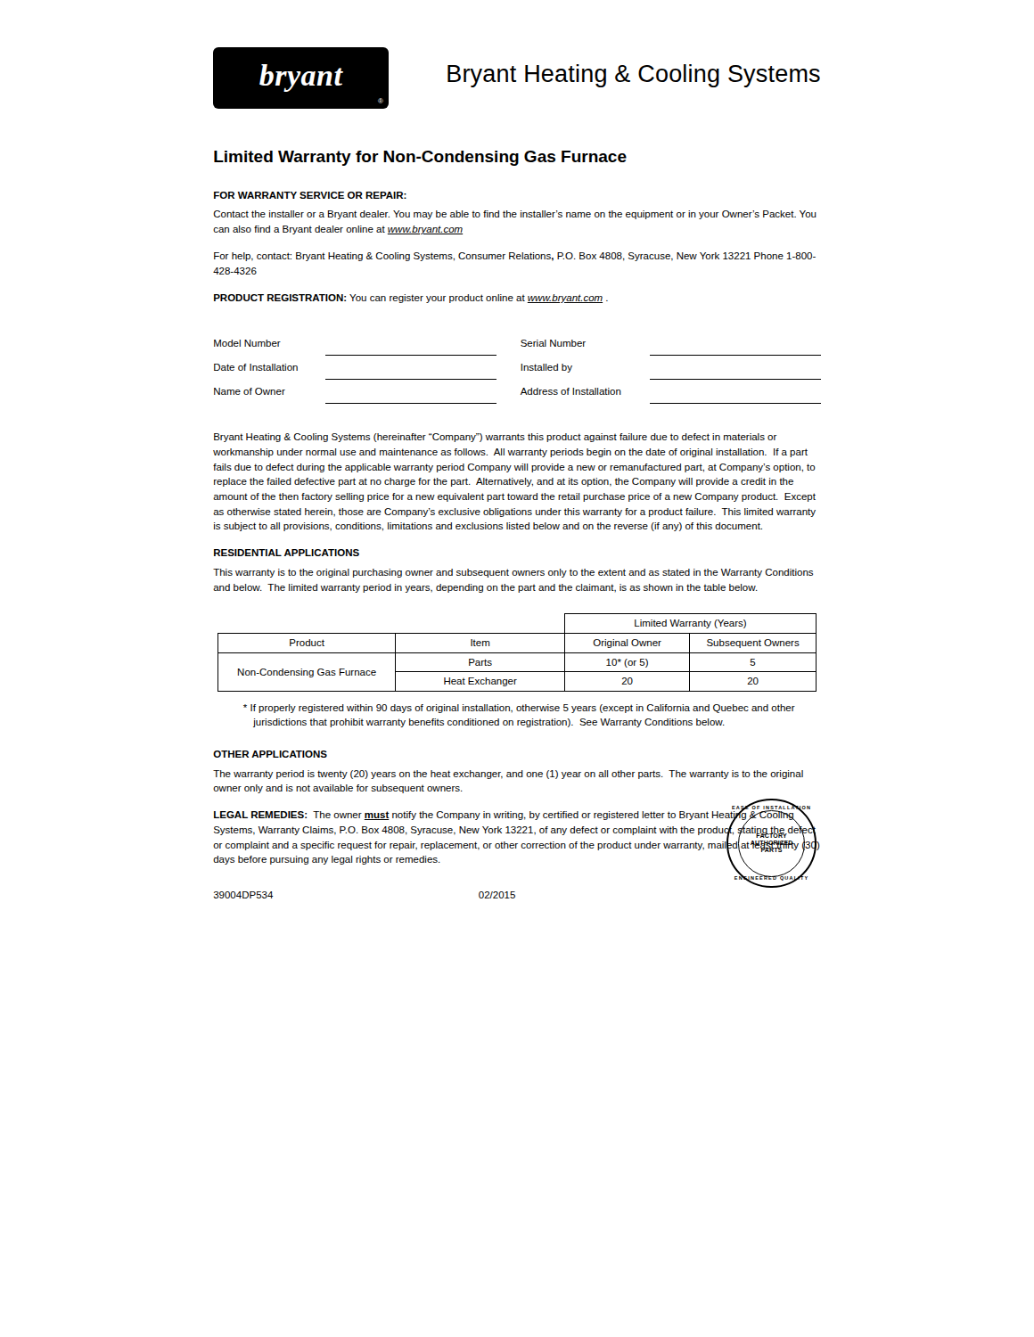bryant ®
Bryant Heating & Cooling Systems
Limited Warranty for Non-Condensing Gas Furnace
FOR WARRANTY SERVICE OR REPAIR:
Contact the installer or a Bryant dealer. You may be able to find the installer’s name on the equipment or in your Owner’s Packet. You can also find a Bryant dealer online at www.bryant.com
For help, contact: Bryant Heating & Cooling Systems, Consumer Relations, P.O. Box 4808, Syracuse, New York 13221 Phone 1-800-428-4326
PRODUCT REGISTRATION: You can register your product online at www.bryant.com .
| Model Number | | | Serial Number | |
| Date of Installation | | | Installed by | |
| Name of Owner | | | Address of Installation | |
Bryant Heating & Cooling Systems (hereinafter “Company”) warrants this product against failure due to defect in materials or workmanship under normal use and maintenance as follows. All warranty periods begin on the date of original installation. If a part fails due to defect during the applicable warranty period Company will provide a new or remanufactured part, at Company’s option, to replace the failed defective part at no charge for the part. Alternatively, and at its option, the Company will provide a credit in the amount of the then factory selling price for a new equivalent part toward the retail purchase price of a new Company product. Except as otherwise stated herein, those are Company’s exclusive obligations under this warranty for a product failure. This limited warranty is subject to all provisions, conditions, limitations and exclusions listed below and on the reverse (if any) of this document.
RESIDENTIAL APPLICATIONS
This warranty is to the original purchasing owner and subsequent owners only to the extent and as stated in the Warranty Conditions and below. The limited warranty period in years, depending on the part and the claimant, is as shown in the table below.
| | | Limited Warranty (Years) |
| Product | Item | Original Owner | Subsequent Owners |
| Non-Condensing Gas Furnace | Parts | 10* (or 5) | 5 |
| Heat Exchanger | 20 | 20 |
* If properly registered within 90 days of original installation, otherwise 5 years (except in California and Quebec and other jurisdictions that prohibit warranty benefits conditioned on registration). See Warranty Conditions below.
OTHER APPLICATIONS
The warranty period is twenty (20) years on the heat exchanger, and one (1) year on all other parts. The warranty is to the original owner only and is not available for subsequent owners.
LEGAL REMEDIES: The owner must notify the Company in writing, by certified or registered letter to Bryant Heating & Cooling Systems, Warranty Claims, P.O. Box 4808, Syracuse, New York 13221, of any defect or complaint with the product, stating the defect or complaint and a specific request for repair, replacement, or other correction of the product under warranty, mailed at least thirty (30) days before pursuing any legal rights or remedies.
EASE OF INSTALLATION
FACTORY
AUTHORIZED
PARTS
ENGINEERED QUALITY
39004DP534
02/2015